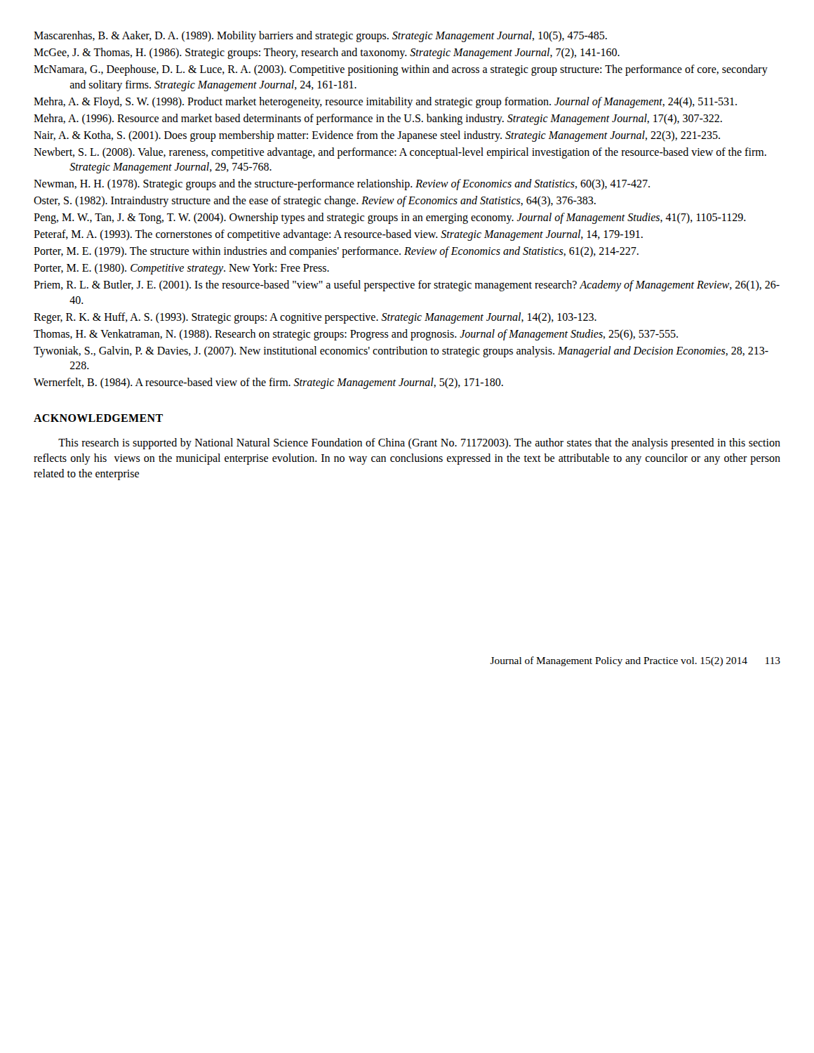Mascarenhas, B. & Aaker, D. A. (1989). Mobility barriers and strategic groups. Strategic Management Journal, 10(5), 475-485.
McGee, J. & Thomas, H. (1986). Strategic groups: Theory, research and taxonomy. Strategic Management Journal, 7(2), 141-160.
McNamara, G., Deephouse, D. L. & Luce, R. A. (2003). Competitive positioning within and across a strategic group structure: The performance of core, secondary and solitary firms. Strategic Management Journal, 24, 161-181.
Mehra, A. & Floyd, S. W. (1998). Product market heterogeneity, resource imitability and strategic group formation. Journal of Management, 24(4), 511-531.
Mehra, A. (1996). Resource and market based determinants of performance in the U.S. banking industry. Strategic Management Journal, 17(4), 307-322.
Nair, A. & Kotha, S. (2001). Does group membership matter: Evidence from the Japanese steel industry. Strategic Management Journal, 22(3), 221-235.
Newbert, S. L. (2008). Value, rareness, competitive advantage, and performance: A conceptual-level empirical investigation of the resource-based view of the firm. Strategic Management Journal, 29, 745-768.
Newman, H. H. (1978). Strategic groups and the structure-performance relationship. Review of Economics and Statistics, 60(3), 417-427.
Oster, S. (1982). Intraindustry structure and the ease of strategic change. Review of Economics and Statistics, 64(3), 376-383.
Peng, M. W., Tan, J. & Tong, T. W. (2004). Ownership types and strategic groups in an emerging economy. Journal of Management Studies, 41(7), 1105-1129.
Peteraf, M. A. (1993). The cornerstones of competitive advantage: A resource-based view. Strategic Management Journal, 14, 179-191.
Porter, M. E. (1979). The structure within industries and companies' performance. Review of Economics and Statistics, 61(2), 214-227.
Porter, M. E. (1980). Competitive strategy. New York: Free Press.
Priem, R. L. & Butler, J. E. (2001). Is the resource-based "view" a useful perspective for strategic management research? Academy of Management Review, 26(1), 26-40.
Reger, R. K. & Huff, A. S. (1993). Strategic groups: A cognitive perspective. Strategic Management Journal, 14(2), 103-123.
Thomas, H. & Venkatraman, N. (1988). Research on strategic groups: Progress and prognosis. Journal of Management Studies, 25(6), 537-555.
Tywoniak, S., Galvin, P. & Davies, J. (2007). New institutional economics' contribution to strategic groups analysis. Managerial and Decision Economies, 28, 213-228.
Wernerfelt, B. (1984). A resource-based view of the firm. Strategic Management Journal, 5(2), 171-180.
ACKNOWLEDGEMENT
This research is supported by National Natural Science Foundation of China (Grant No. 71172003). The author states that the analysis presented in this section reflects only his views on the municipal enterprise evolution. In no way can conclusions expressed in the text be attributable to any councilor or any other person related to the enterprise
Journal of Management Policy and Practice vol. 15(2) 2014113